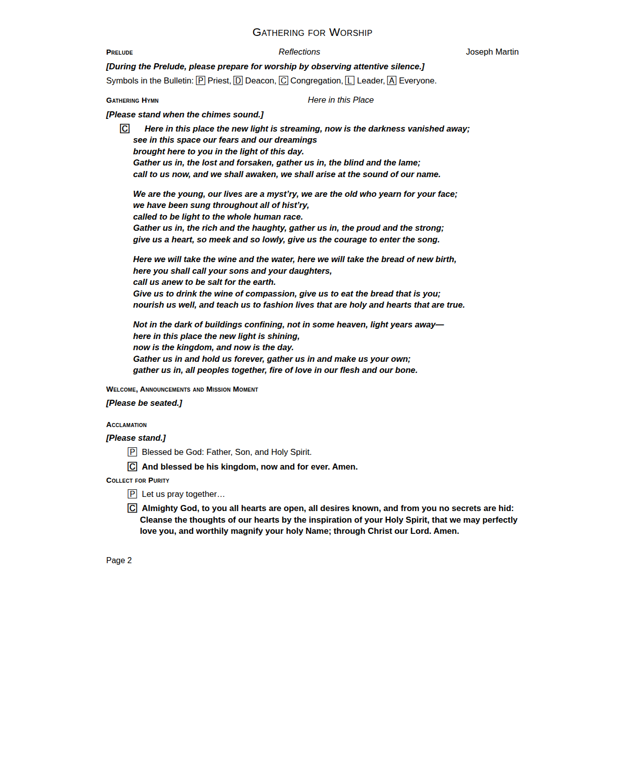Gathering for Worship
Prelude Reflections Joseph Martin
[During the Prelude, please prepare for worship by observing attentive silence.]
Symbols in the Bulletin: 🄿 Priest, 🄳 Deacon, 🄲 Congregation, 🄻 Leader, 🄰 Everyone.
Gathering Hymn Here in this Place
[Please stand when the chimes sound.]
🄲 Here in this place the new light is streaming, now is the darkness vanished away;
see in this space our fears and our dreamings
brought here to you in the light of this day.
Gather us in, the lost and forsaken, gather us in, the blind and the lame;
call to us now, and we shall awaken, we shall arise at the sound of our name.
We are the young, our lives are a myst’ry, we are the old who yearn for your face;
we have been sung throughout all of hist’ry,
called to be light to the whole human race.
Gather us in, the rich and the haughty, gather us in, the proud and the strong;
give us a heart, so meek and so lowly, give us the courage to enter the song.
Here we will take the wine and the water, here we will take the bread of new birth,
here you shall call your sons and your daughters,
call us anew to be salt for the earth.
Give us to drink the wine of compassion, give us to eat the bread that is you;
nourish us well, and teach us to fashion lives that are holy and hearts that are true.
Not in the dark of buildings confining, not in some heaven, light years away—
here in this place the new light is shining,
now is the kingdom, and now is the day.
Gather us in and hold us forever, gather us in and make us your own;
gather us in, all peoples together, fire of love in our flesh and our bone.
Welcome, Announcements and Mission Moment
[Please be seated.]
Acclamation
[Please stand.]
🄿 Blessed be God: Father, Son, and Holy Spirit.
🄲 And blessed be his kingdom, now and for ever. Amen.
Collect for Purity
🄿 Let us pray together…
🄲 Almighty God, to you all hearts are open, all desires known, and from you no secrets are hid: Cleanse the thoughts of our hearts by the inspiration of your Holy Spirit, that we may perfectly love you, and worthily magnify your holy Name; through Christ our Lord. Amen.
Page 2